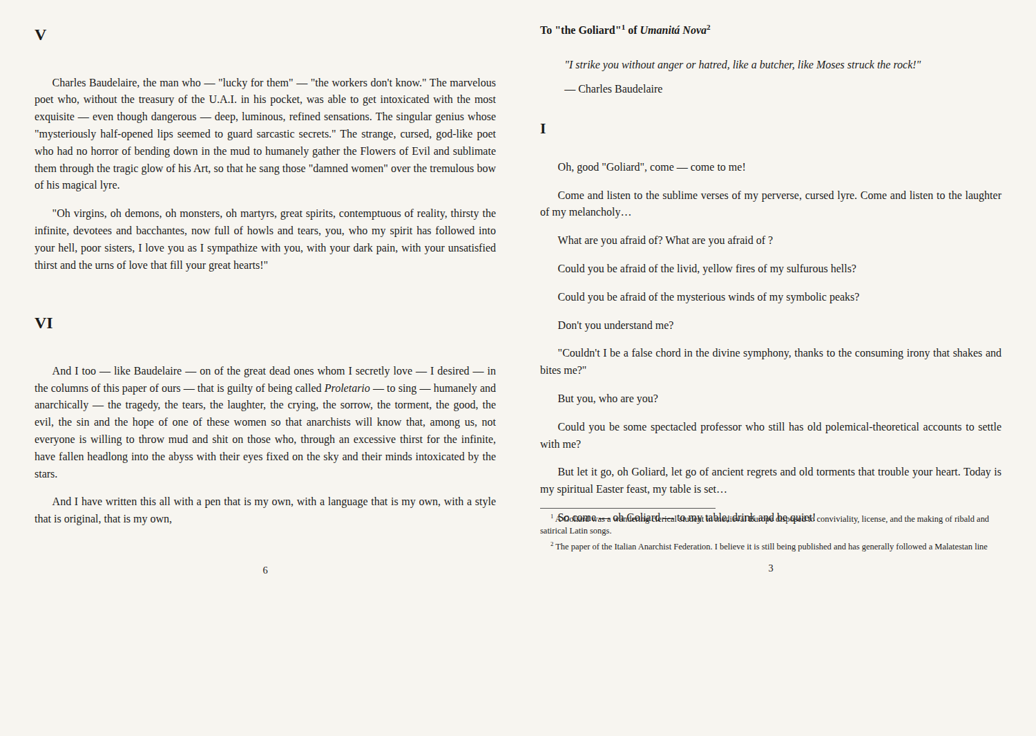V
Charles Baudelaire, the man who — "lucky for them" — "the workers don't know." The marvelous poet who, without the treasury of the U.A.I. in his pocket, was able to get intoxicated with the most exquisite — even though dangerous — deep, luminous, refined sensations. The singular genius whose "mysteriously half-opened lips seemed to guard sarcastic secrets." The strange, cursed, god-like poet who had no horror of bending down in the mud to humanely gather the Flowers of Evil and sublimate them through the tragic glow of his Art, so that he sang those "damned women" over the tremulous bow of his magical lyre.
"Oh virgins, oh demons, oh monsters, oh martyrs, great spirits, contemptuous of reality, thirsty the infinite, devotees and bacchantes, now full of howls and tears, you, who my spirit has followed into your hell, poor sisters, I love you as I sympathize with you, with your dark pain, with your unsatisfied thirst and the urns of love that fill your great hearts!"
VI
And I too — like Baudelaire — on of the great dead ones whom I secretly love — I desired — in the columns of this paper of ours — that is guilty of being called Proletario — to sing — humanely and anarchically — the tragedy, the tears, the laughter, the crying, the sorrow, the torment, the good, the evil, the sin and the hope of one of these women so that anarchists will know that, among us, not everyone is willing to throw mud and shit on those who, through an excessive thirst for the infinite, have fallen headlong into the abyss with their eyes fixed on the sky and their minds intoxicated by the stars.
And I have written this all with a pen that is my own, with a language that is my own, with a style that is original, that is my own,
6
To "the Goliard"1 of Umanitá Nova2
"I strike you without anger or hatred, like a butcher, like Moses struck the rock!"
— Charles Baudelaire
I
Oh, good "Goliard", come — come to me!
Come and listen to the sublime verses of my perverse, cursed lyre. Come and listen to the laughter of my melancholy…
What are you afraid of? What are you afraid of ?
Could you be afraid of the livid, yellow fires of my sulfurous hells?
Could you be afraid of the mysterious winds of my symbolic peaks?
Don't you understand me?
"Couldn't I be a false chord in the divine symphony, thanks to the consuming irony that shakes and bites me?"
But you, who are you?
Could you be some spectacled professor who still has old polemical-theoretical accounts to settle with me?
But let it go, oh Goliard, let go of ancient regrets and old torments that trouble your heart. Today is my spiritual Easter feast, my table is set…
So come — oh Goliard — to my table, drink and be quiet!
1 A Goliard was a wandering clerical student in medieval Europe disposed to conviviality, license, and the making of ribald and satirical Latin songs.
2 The paper of the Italian Anarchist Federation. I believe it is still being published and has generally followed a Malatestan line
3